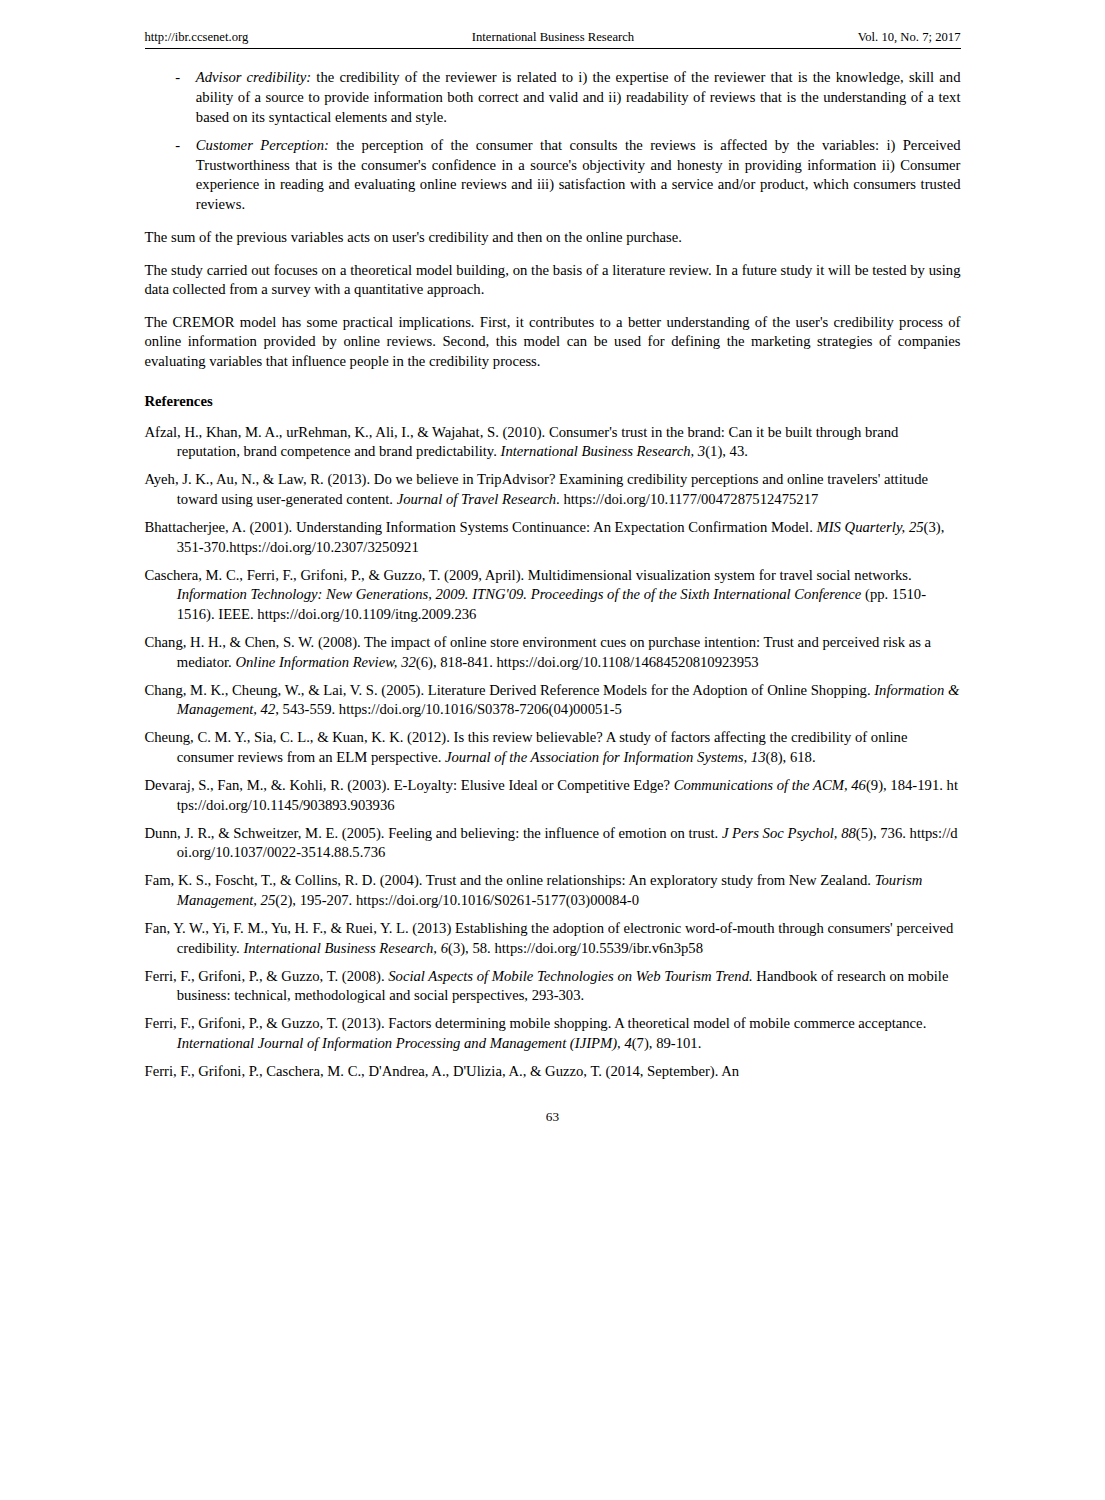http://ibr.ccsenet.org
International Business Research
Vol. 10, No. 7; 2017
Advisor credibility: the credibility of the reviewer is related to i) the expertise of the reviewer that is the knowledge, skill and ability of a source to provide information both correct and valid and ii) readability of reviews that is the understanding of a text based on its syntactical elements and style.
Customer Perception: the perception of the consumer that consults the reviews is affected by the variables: i) Perceived Trustworthiness that is the consumer's confidence in a source's objectivity and honesty in providing information ii) Consumer experience in reading and evaluating online reviews and iii) satisfaction with a service and/or product, which consumers trusted reviews.
The sum of the previous variables acts on user's credibility and then on the online purchase.
The study carried out focuses on a theoretical model building, on the basis of a literature review. In a future study it will be tested by using data collected from a survey with a quantitative approach.
The CREMOR model has some practical implications. First, it contributes to a better understanding of the user's credibility process of online information provided by online reviews. Second, this model can be used for defining the marketing strategies of companies evaluating variables that influence people in the credibility process.
References
Afzal, H., Khan, M. A., urRehman, K., Ali, I., & Wajahat, S. (2010). Consumer's trust in the brand: Can it be built through brand reputation, brand competence and brand predictability. International Business Research, 3(1), 43.
Ayeh, J. K., Au, N., & Law, R. (2013). Do we believe in TripAdvisor? Examining credibility perceptions and online travelers' attitude toward using user-generated content. Journal of Travel Research. https://doi.org/10.1177/0047287512475217
Bhattacherjee, A. (2001). Understanding Information Systems Continuance: An Expectation Confirmation Model. MIS Quarterly, 25(3), 351-370.https://doi.org/10.2307/3250921
Caschera, M. C., Ferri, F., Grifoni, P., & Guzzo, T. (2009, April). Multidimensional visualization system for travel social networks. Information Technology: New Generations, 2009. ITNG'09. Proceedings of the of the Sixth International Conference (pp. 1510-1516). IEEE. https://doi.org/10.1109/itng.2009.236
Chang, H. H., & Chen, S. W. (2008). The impact of online store environment cues on purchase intention: Trust and perceived risk as a mediator. Online Information Review, 32(6), 818-841. https://doi.org/10.1108/14684520810923953
Chang, M. K., Cheung, W., & Lai, V. S. (2005). Literature Derived Reference Models for the Adoption of Online Shopping. Information & Management, 42, 543-559. https://doi.org/10.1016/S0378-7206(04)00051-5
Cheung, C. M. Y., Sia, C. L., & Kuan, K. K. (2012). Is this review believable? A study of factors affecting the credibility of online consumer reviews from an ELM perspective. Journal of the Association for Information Systems, 13(8), 618.
Devaraj, S., Fan, M., &. Kohli, R. (2003). E-Loyalty: Elusive Ideal or Competitive Edge? Communications of the ACM, 46(9), 184-191. https://doi.org/10.1145/903893.903936
Dunn, J. R., & Schweitzer, M. E. (2005). Feeling and believing: the influence of emotion on trust. J Pers Soc Psychol, 88(5), 736. https://doi.org/10.1037/0022-3514.88.5.736
Fam, K. S., Foscht, T., & Collins, R. D. (2004). Trust and the online relationships: An exploratory study from New Zealand. Tourism Management, 25(2), 195-207. https://doi.org/10.1016/S0261-5177(03)00084-0
Fan, Y. W., Yi, F. M., Yu, H. F., & Ruei, Y. L. (2013) Establishing the adoption of electronic word-of-mouth through consumers' perceived credibility. International Business Research, 6(3), 58. https://doi.org/10.5539/ibr.v6n3p58
Ferri, F., Grifoni, P., & Guzzo, T. (2008). Social Aspects of Mobile Technologies on Web Tourism Trend. Handbook of research on mobile business: technical, methodological and social perspectives, 293-303.
Ferri, F., Grifoni, P., & Guzzo, T. (2013). Factors determining mobile shopping. A theoretical model of mobile commerce acceptance. International Journal of Information Processing and Management (IJIPM), 4(7), 89-101.
Ferri, F., Grifoni, P., Caschera, M. C., D'Andrea, A., D'Ulizia, A., & Guzzo, T. (2014, September). An
63